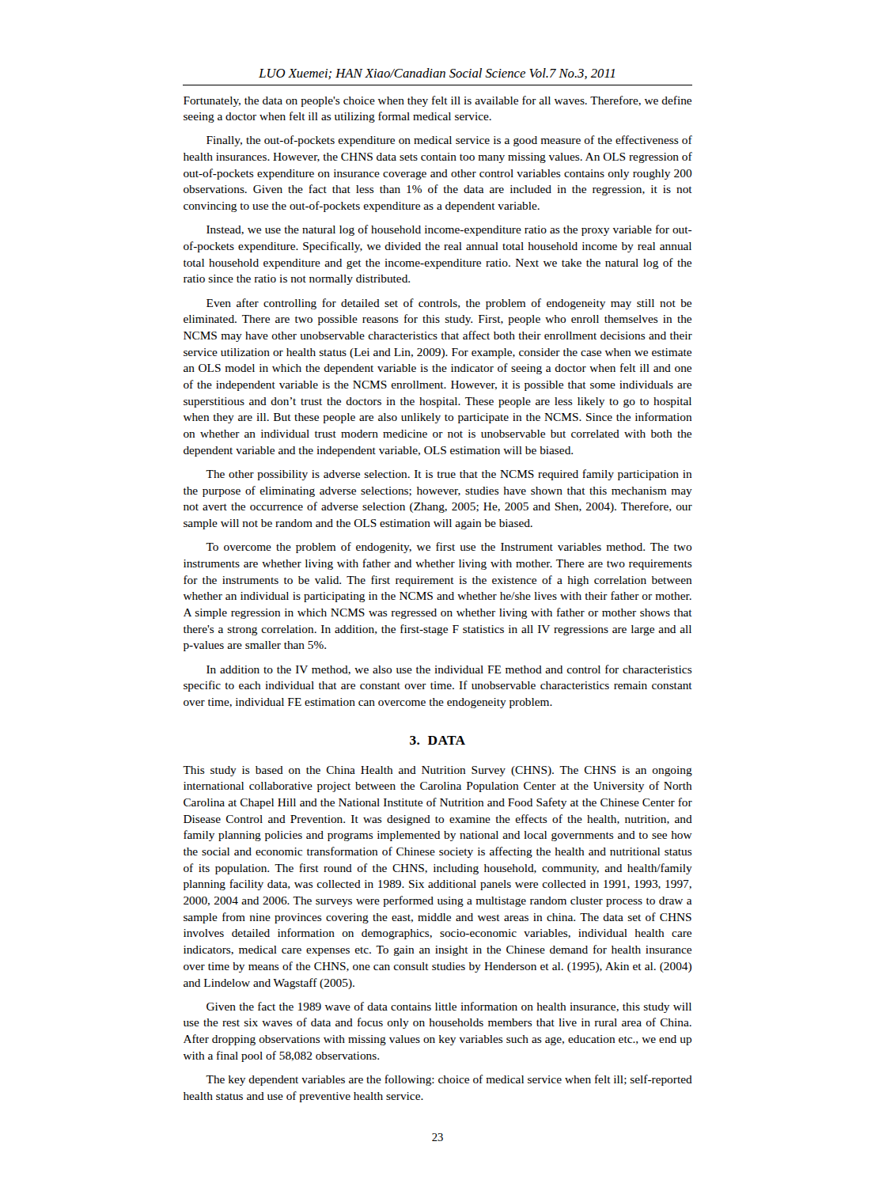LUO Xuemei; HAN Xiao/Canadian Social Science Vol.7 No.3, 2011
Fortunately, the data on people's choice when they felt ill is available for all waves. Therefore, we define seeing a doctor when felt ill as utilizing formal medical service.
Finally, the out-of-pockets expenditure on medical service is a good measure of the effectiveness of health insurances. However, the CHNS data sets contain too many missing values. An OLS regression of out-of-pockets expenditure on insurance coverage and other control variables contains only roughly 200 observations. Given the fact that less than 1% of the data are included in the regression, it is not convincing to use the out-of-pockets expenditure as a dependent variable.
Instead, we use the natural log of household income-expenditure ratio as the proxy variable for out-of-pockets expenditure. Specifically, we divided the real annual total household income by real annual total household expenditure and get the income-expenditure ratio. Next we take the natural log of the ratio since the ratio is not normally distributed.
Even after controlling for detailed set of controls, the problem of endogeneity may still not be eliminated. There are two possible reasons for this study. First, people who enroll themselves in the NCMS may have other unobservable characteristics that affect both their enrollment decisions and their service utilization or health status (Lei and Lin, 2009). For example, consider the case when we estimate an OLS model in which the dependent variable is the indicator of seeing a doctor when felt ill and one of the independent variable is the NCMS enrollment. However, it is possible that some individuals are superstitious and don’t trust the doctors in the hospital. These people are less likely to go to hospital when they are ill. But these people are also unlikely to participate in the NCMS. Since the information on whether an individual trust modern medicine or not is unobservable but correlated with both the dependent variable and the independent variable, OLS estimation will be biased.
The other possibility is adverse selection. It is true that the NCMS required family participation in the purpose of eliminating adverse selections; however, studies have shown that this mechanism may not avert the occurrence of adverse selection (Zhang, 2005; He, 2005 and Shen, 2004). Therefore, our sample will not be random and the OLS estimation will again be biased.
To overcome the problem of endogenity, we first use the Instrument variables method. The two instruments are whether living with father and whether living with mother. There are two requirements for the instruments to be valid. The first requirement is the existence of a high correlation between whether an individual is participating in the NCMS and whether he/she lives with their father or mother. A simple regression in which NCMS was regressed on whether living with father or mother shows that there's a strong correlation. In addition, the first-stage F statistics in all IV regressions are large and all p-values are smaller than 5%.
In addition to the IV method, we also use the individual FE method and control for characteristics specific to each individual that are constant over time. If unobservable characteristics remain constant over time, individual FE estimation can overcome the endogeneity problem.
3. DATA
This study is based on the China Health and Nutrition Survey (CHNS). The CHNS is an ongoing international collaborative project between the Carolina Population Center at the University of North Carolina at Chapel Hill and the National Institute of Nutrition and Food Safety at the Chinese Center for Disease Control and Prevention. It was designed to examine the effects of the health, nutrition, and family planning policies and programs implemented by national and local governments and to see how the social and economic transformation of Chinese society is affecting the health and nutritional status of its population. The first round of the CHNS, including household, community, and health/family planning facility data, was collected in 1989. Six additional panels were collected in 1991, 1993, 1997, 2000, 2004 and 2006. The surveys were performed using a multistage random cluster process to draw a sample from nine provinces covering the east, middle and west areas in china. The data set of CHNS involves detailed information on demographics, socio-economic variables, individual health care indicators, medical care expenses etc. To gain an insight in the Chinese demand for health insurance over time by means of the CHNS, one can consult studies by Henderson et al. (1995), Akin et al. (2004) and Lindelow and Wagstaff (2005).
Given the fact the 1989 wave of data contains little information on health insurance, this study will use the rest six waves of data and focus only on households members that live in rural area of China. After dropping observations with missing values on key variables such as age, education etc., we end up with a final pool of 58,082 observations.
The key dependent variables are the following: choice of medical service when felt ill; self-reported health status and use of preventive health service.
23